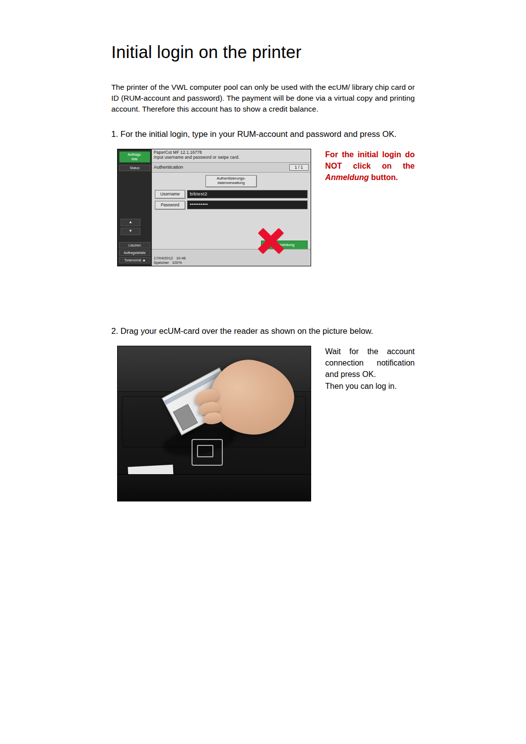Initial login on the printer
The printer of the VWL computer pool can only be used with the ecUM/ library chip card or ID (RUM-account and password). The payment will be done via a virtual copy and printing account. Therefore this account has to show a credit balance.
1. For the initial login, type in your RUM-account and password and press OK.
Auftrags-
liste
Status
▲
▼
Löschen
Auftragsdetails
Tonervorrat ■
PaperCut MF 12.1.16778
Input username and password or swipe card.
Authentication 1 / 1
Authentisierungs-
datenverwaltung
Username
bibtest2
Password
••••••••••
Anmeldung
17/04/2012 10:46
Speicher 100%
For the initial login do NOT click on the Anmeldung button.
2. Drag your ecUM-card over the reader as shown on the picture below.
Wait for the account connection notification and press OK.
Then you can log in.